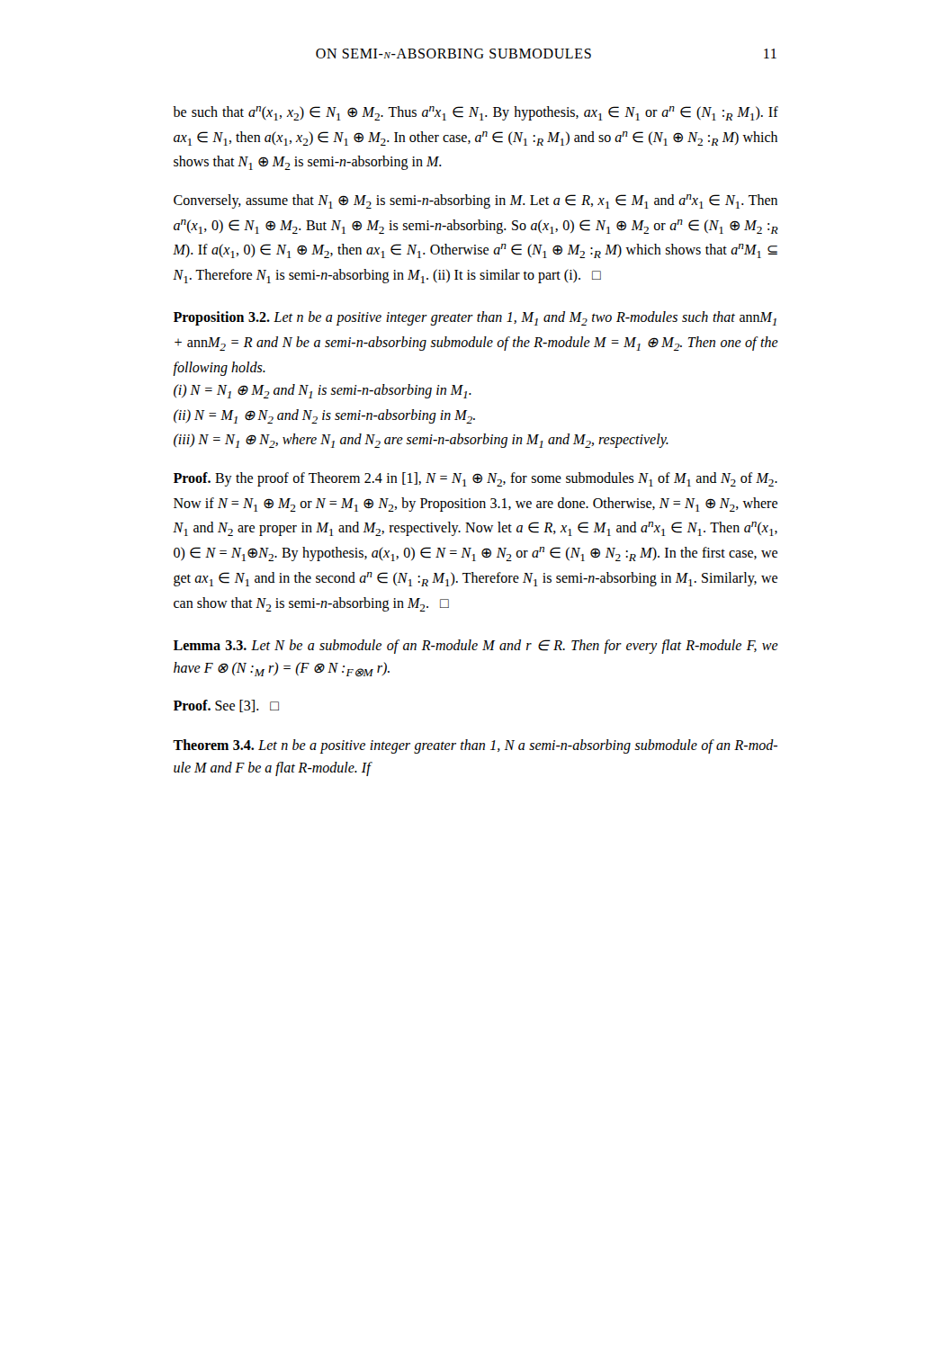ON SEMI-n-ABSORBING SUBMODULES 11
be such that an(x1, x2) ∈ N1 ⊕ M2. Thus anx1 ∈ N1. By hypothesis, ax1 ∈ N1 or an ∈ (N1 :R M1). If ax1 ∈ N1, then a(x1, x2) ∈ N1 ⊕ M2. In other case, an ∈ (N1 :R M1) and so an ∈ (N1 ⊕ N2 :R M) which shows that N1 ⊕ M2 is semi-n-absorbing in M.
Conversely, assume that N1 ⊕ M2 is semi-n-absorbing in M. Let a ∈ R, x1 ∈ M1 and anx1 ∈ N1. Then an(x1, 0) ∈ N1 ⊕ M2. But N1 ⊕ M2 is semi-n-absorbing. So a(x1, 0) ∈ N1 ⊕ M2 or an ∈ (N1 ⊕ M2 :R M). If a(x1, 0) ∈ N1 ⊕ M2, then ax1 ∈ N1. Otherwise an ∈ (N1 ⊕ M2 :R M) which shows that anM1 ⊆ N1. Therefore N1 is semi-n-absorbing in M1. (ii) It is similar to part (i). □
Proposition 3.2. Let n be a positive integer greater than 1, M1 and M2 two R-modules such that ann M1 + ann M2 = R and N be a semi-n-absorbing submodule of the R-module M = M1 ⊕ M2. Then one of the following holds.
(i) N = N1 ⊕ M2 and N1 is semi-n-absorbing in M1.
(ii) N = M1 ⊕ N2 and N2 is semi-n-absorbing in M2.
(iii) N = N1 ⊕ N2, where N1 and N2 are semi-n-absorbing in M1 and M2, respectively.
Proof. By the proof of Theorem 2.4 in [1], N = N1 ⊕ N2, for some submodules N1 of M1 and N2 of M2. Now if N = N1 ⊕ M2 or N = M1 ⊕ N2, by Proposition 3.1, we are done. Otherwise, N = N1 ⊕ N2, where N1 and N2 are proper in M1 and M2, respectively. Now let a ∈ R, x1 ∈ M1 and anx1 ∈ N1. Then an(x1, 0) ∈ N = N1⊕N2. By hypothesis, a(x1, 0) ∈ N = N1 ⊕ N2 or an ∈ (N1 ⊕ N2 :R M). In the first case, we get ax1 ∈ N1 and in the second an ∈ (N1 :R M1). Therefore N1 is semi-n-absorbing in M1. Similarly, we can show that N2 is semi-n-absorbing in M2. □
Lemma 3.3. Let N be a submodule of an R-module M and r ∈ R. Then for every flat R-module F, we have F ⊗ (N :M r) = (F ⊗ N :F⊗M r).
Proof. See [3]. □
Theorem 3.4. Let n be a positive integer greater than 1, N a semi-n-absorbing submodule of an R-module M and F be a flat R-module. If